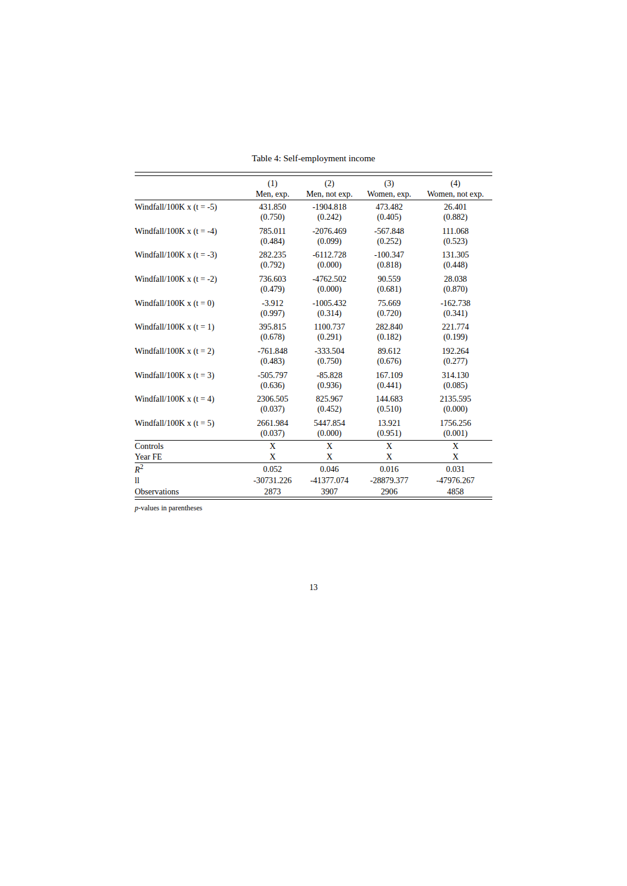Table 4: Self-employment income
| | (1) | (2) | (3) | (4) |
| | Men, exp. | Men, not exp. | Women, exp. | Women, not exp. |
| Windfall/100K x (t = -5) | 431.850 | -1904.818 | 473.482 | 26.401 |
| | (0.750) | (0.242) | (0.405) | (0.882) |
| Windfall/100K x (t = -4) | 785.011 | -2076.469 | -567.848 | 111.068 |
| | (0.484) | (0.099) | (0.252) | (0.523) |
| Windfall/100K x (t = -3) | 282.235 | -6112.728 | -100.347 | 131.305 |
| | (0.792) | (0.000) | (0.818) | (0.448) |
| Windfall/100K x (t = -2) | 736.603 | -4762.502 | 90.559 | 28.038 |
| | (0.479) | (0.000) | (0.681) | (0.870) |
| Windfall/100K x (t = 0) | -3.912 | -1005.432 | 75.669 | -162.738 |
| | (0.997) | (0.314) | (0.720) | (0.341) |
| Windfall/100K x (t = 1) | 395.815 | 1100.737 | 282.840 | 221.774 |
| | (0.678) | (0.291) | (0.182) | (0.199) |
| Windfall/100K x (t = 2) | -761.848 | -333.504 | 89.612 | 192.264 |
| | (0.483) | (0.750) | (0.676) | (0.277) |
| Windfall/100K x (t = 3) | -505.797 | -85.828 | 167.109 | 314.130 |
| | (0.636) | (0.936) | (0.441) | (0.085) |
| Windfall/100K x (t = 4) | 2306.505 | 825.967 | 144.683 | 2135.595 |
| | (0.037) | (0.452) | (0.510) | (0.000) |
| Windfall/100K x (t = 5) | 2661.984 | 5447.854 | 13.921 | 1756.256 |
| | (0.037) | (0.000) | (0.951) | (0.001) |
| Controls | X | X | X | X |
| Year FE | X | X | X | X |
| R 2 | 0.052 | 0.046 | 0.016 | 0.031 |
| ll | -30731.226 | -41377.074 | -28879.377 | -47976.267 |
| Observations | 2873 | 3907 | 2906 | 4858 |
p-values in parentheses
13